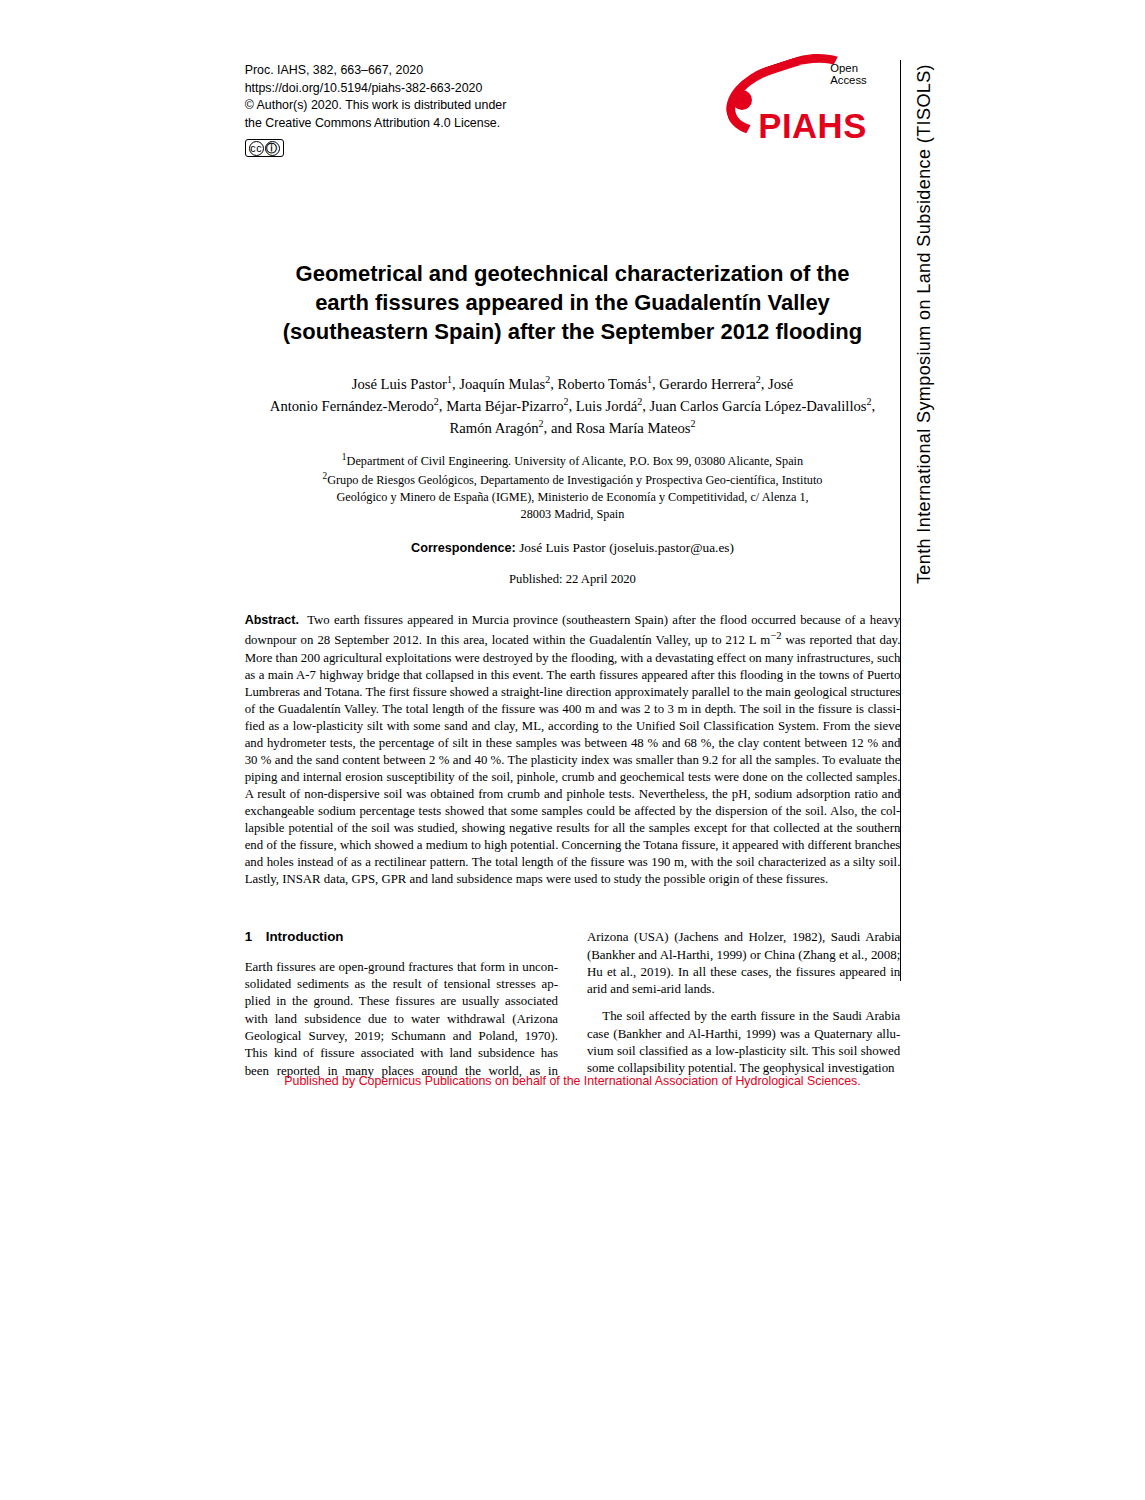Tenth International Symposium on Land Subsidence (TISOLS)
Proc. IAHS, 382, 663–667, 2020
https://doi.org/10.5194/piahs-382-663-2020
© Author(s) 2020. This work is distributed under
the Creative Commons Attribution 4.0 License.
ccⓘ
Open Access
PIAHS
Geometrical and geotechnical characterization of the
earth fissures appeared in the Guadalentín Valley
(southeastern Spain) after the September 2012 flooding
José Luis Pastor1, Joaquín Mulas2, Roberto Tomás1, Gerardo Herrera2, José
Antonio Fernández-Merodo2, Marta Béjar-Pizarro2, Luis Jordá2, Juan Carlos García López-Davalillos2,
Ramón Aragón2, and Rosa María Mateos2
1Department of Civil Engineering. University of Alicante, P.O. Box 99, 03080 Alicante, Spain
2Grupo de Riesgos Geológicos, Departamento de Investigación y Prospectiva Geo-científica, Instituto
Geológico y Minero de España (IGME), Ministerio de Economía y Competitividad, c/ Alenza 1,
28003 Madrid, Spain
Correspondence: José Luis Pastor (joseluis.pastor@ua.es)
Published: 22 April 2020
Abstract. Two earth fissures appeared in Murcia province (southeastern Spain) after the flood occurred because of a heavy downpour on 28 September 2012. In this area, located within the Guadalentín Valley, up to 212 L m−2 was reported that day. More than 200 agricultural exploitations were destroyed by the flooding, with a devastating effect on many infrastructures, such as a main A-7 highway bridge that collapsed in this event. The earth fissures appeared after this flooding in the towns of Puerto Lumbreras and Totana. The first fissure showed a straight-line direction approximately parallel to the main geological structures of the Guadalentín Valley. The total length of the fissure was 400 m and was 2 to 3 m in depth. The soil in the fissure is classified as a low-plasticity silt with some sand and clay, ML, according to the Unified Soil Classification System. From the sieve and hydrometer tests, the percentage of silt in these samples was between 48 % and 68 %, the clay content between 12 % and 30 % and the sand content between 2 % and 40 %. The plasticity index was smaller than 9.2 for all the samples. To evaluate the piping and internal erosion susceptibility of the soil, pinhole, crumb and geochemical tests were done on the collected samples. A result of non-dispersive soil was obtained from crumb and pinhole tests. Nevertheless, the pH, sodium adsorption ratio and exchangeable sodium percentage tests showed that some samples could be affected by the dispersion of the soil. Also, the collapsible potential of the soil was studied, showing negative results for all the samples except for that collected at the southern end of the fissure, which showed a medium to high potential. Concerning the Totana fissure, it appeared with different branches and holes instead of as a rectilinear pattern. The total length of the fissure was 190 m, with the soil characterized as a silty soil. Lastly, INSAR data, GPS, GPR and land subsidence maps were used to study the possible origin of these fissures.
1 Introduction
Earth fissures are open-ground fractures that form in unconsolidated sediments as the result of tensional stresses applied in the ground. These fissures are usually associated with land subsidence due to water withdrawal (Arizona Geological Survey, 2019; Schumann and Poland, 1970). This kind of fissure associated with land subsidence has been reported in many places around the world, as in Arizona (USA) (Jachens and Holzer, 1982), Saudi Arabia (Bankher and Al-Harthi, 1999) or China (Zhang et al., 2008; Hu et al., 2019). In all these cases, the fissures appeared in arid and semi-arid lands.
The soil affected by the earth fissure in the Saudi Arabia case (Bankher and Al-Harthi, 1999) was a Quaternary alluvium soil classified as a low-plasticity silt. This soil showed some collapsibility potential. The geophysical investigation
Published by Copernicus Publications on behalf of the International Association of Hydrological Sciences.